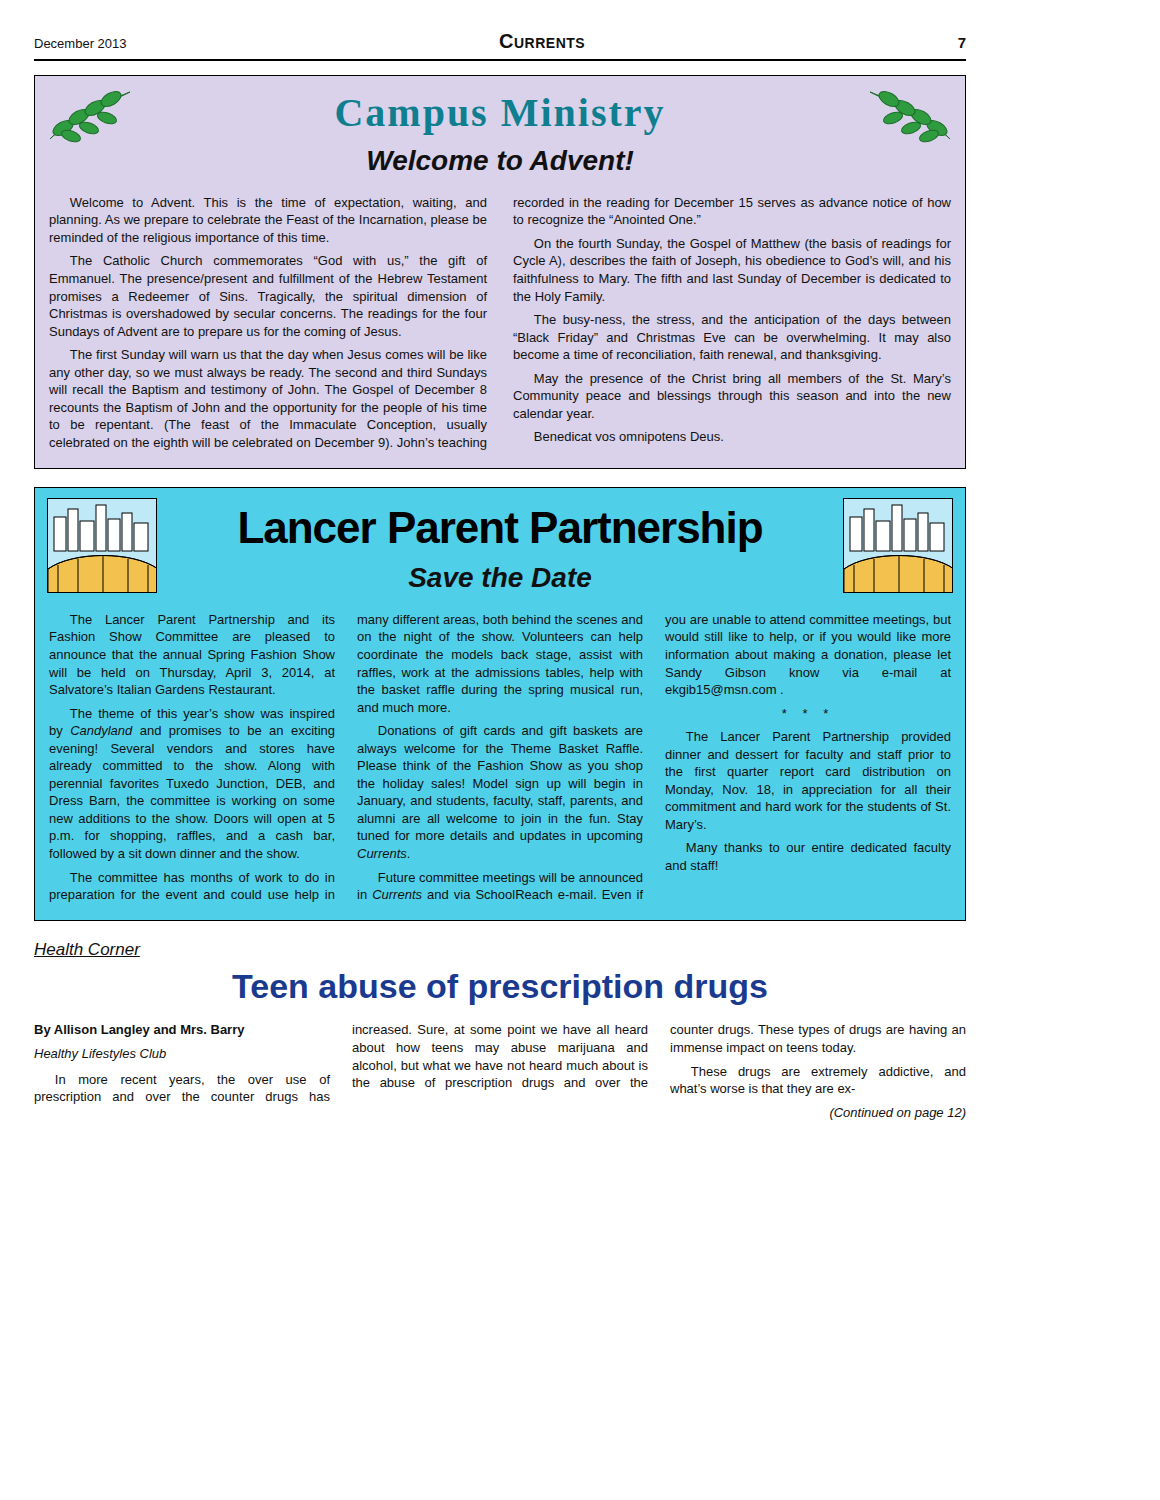December 2013 Currents 7
Campus Ministry
Welcome to Advent!
Welcome to Advent. This is the time of expectation, waiting, and planning. As we prepare to celebrate the Feast of the Incarnation, please be reminded of the religious importance of this time.
The Catholic Church commemorates “God with us,” the gift of Emmanuel. The presence/present and fulfillment of the Hebrew Testament promises a Redeemer of Sins. Tragically, the spiritual dimension of Christmas is overshadowed by secular concerns. The readings for the four Sundays of Advent are to prepare us for the coming of Jesus.
The first Sunday will warn us that the day when Jesus comes will be like any other day, so we must always be ready. The second and third Sundays will recall the Baptism and testimony of John. The Gospel of December 8 recounts the Baptism of John and the opportunity for the people of his time to be repentant. (The feast of the Immaculate Conception, usually celebrated on the eighth will be celebrated on December 9). John’s teaching recorded in the reading for December 15 serves as advance notice of how to recognize the “Anointed One.”
On the fourth Sunday, the Gospel of Matthew (the basis of readings for Cycle A), describes the faith of Joseph, his obedience to God’s will, and his faithfulness to Mary. The fifth and last Sunday of December is dedicated to the Holy Family.
The busy-ness, the stress, and the anticipation of the days between “Black Friday” and Christmas Eve can be overwhelming. It may also become a time of reconciliation, faith renewal, and thanksgiving.
May the presence of the Christ bring all members of the St. Mary’s Community peace and blessings through this season and into the new calendar year.
Benedicat vos omnipotens Deus.
Lancer Parent Partnership
Save the Date
The Lancer Parent Partnership and its Fashion Show Committee are pleased to announce that the annual Spring Fashion Show will be held on Thursday, April 3, 2014, at Salvatore’s Italian Gardens Restaurant.
The theme of this year’s show was inspired by Candyland and promises to be an exciting evening! Several vendors and stores have already committed to the show. Along with perennial favorites Tuxedo Junction, DEB, and Dress Barn, the committee is working on some new additions to the show. Doors will open at 5 p.m. for shopping, raffles, and a cash bar, followed by a sit down dinner and the show.
The committee has months of work to do in preparation for the event and could use help in many different areas, both behind the scenes and on the night of the show. Volunteers can help coordinate the models back stage, assist with raffles, work at the admissions tables, help with the basket raffle during the spring musical run, and much more.
Donations of gift cards and gift baskets are always welcome for the Theme Basket Raffle. Please think of the Fashion Show as you shop the holiday sales! Model sign up will begin in January, and students, faculty, staff, parents, and alumni are all welcome to join in the fun. Stay tuned for more details and updates in upcoming Currents.
Future committee meetings will be announced in Currents and via SchoolReach e-mail. Even if you are unable to attend committee meetings, but would still like to help, or if you would like more information about making a donation, please let Sandy Gibson know via e-mail at ekgib15@msn.com .
* * *
The Lancer Parent Partnership provided dinner and dessert for faculty and staff prior to the first quarter report card distribution on Monday, Nov. 18, in appreciation for all their commitment and hard work for the students of St. Mary’s.
Many thanks to our entire dedicated faculty and staff!
Health Corner
Teen abuse of prescription drugs
By Allison Langley and Mrs. Barry
Healthy Lifestyles Club
In more recent years, the over use of prescription and over the counter drugs has increased. Sure, at some point we have all heard about how teens may abuse marijuana and alcohol, but what we have not heard much about is the abuse of prescription drugs and over the counter drugs. These types of drugs are having an immense impact on teens today.
These drugs are extremely addictive, and what’s worse is that they are ex-
(Continued on page 12)